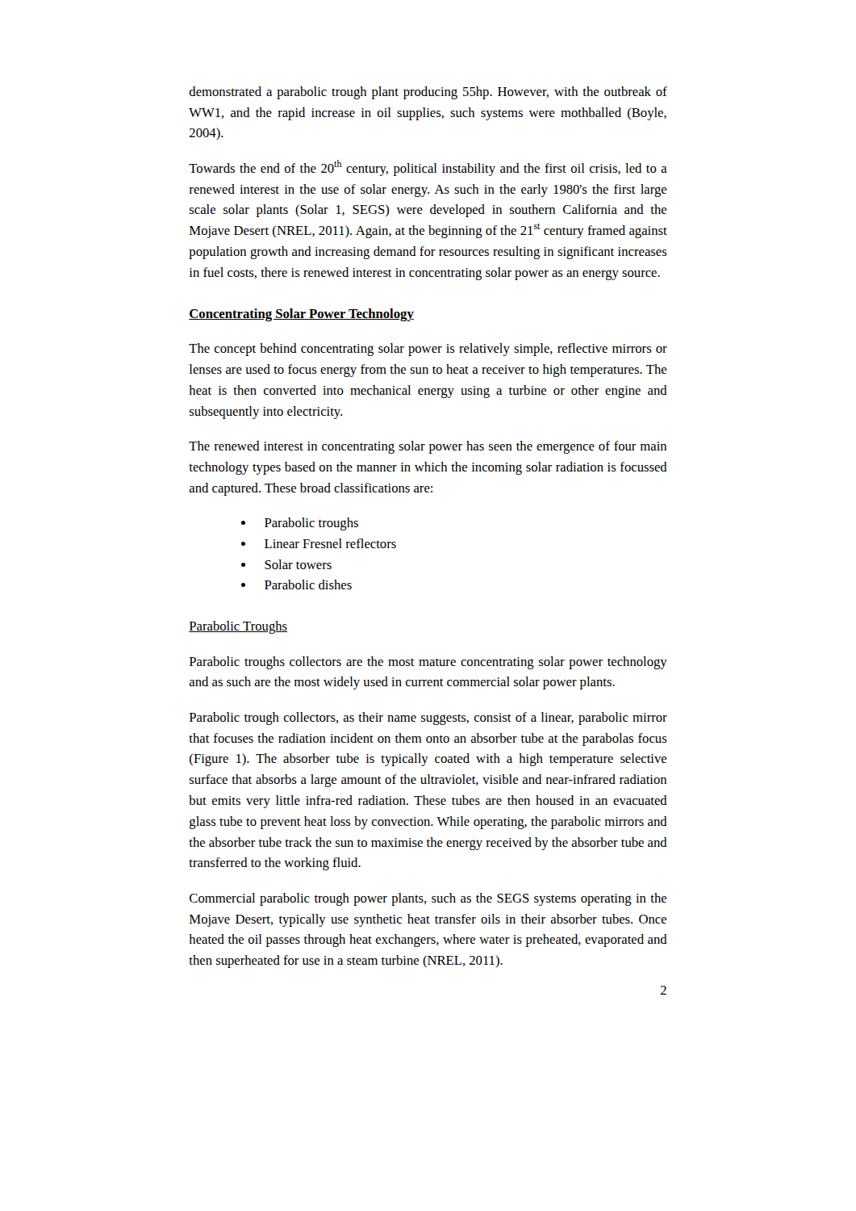demonstrated a parabolic trough plant producing 55hp. However, with the outbreak of WW1, and the rapid increase in oil supplies, such systems were mothballed (Boyle, 2004).
Towards the end of the 20th century, political instability and the first oil crisis, led to a renewed interest in the use of solar energy. As such in the early 1980's the first large scale solar plants (Solar 1, SEGS) were developed in southern California and the Mojave Desert (NREL, 2011). Again, at the beginning of the 21st century framed against population growth and increasing demand for resources resulting in significant increases in fuel costs, there is renewed interest in concentrating solar power as an energy source.
Concentrating Solar Power Technology
The concept behind concentrating solar power is relatively simple, reflective mirrors or lenses are used to focus energy from the sun to heat a receiver to high temperatures. The heat is then converted into mechanical energy using a turbine or other engine and subsequently into electricity.
The renewed interest in concentrating solar power has seen the emergence of four main technology types based on the manner in which the incoming solar radiation is focussed and captured. These broad classifications are:
Parabolic troughs
Linear Fresnel reflectors
Solar towers
Parabolic dishes
Parabolic Troughs
Parabolic troughs collectors are the most mature concentrating solar power technology and as such are the most widely used in current commercial solar power plants.
Parabolic trough collectors, as their name suggests, consist of a linear, parabolic mirror that focuses the radiation incident on them onto an absorber tube at the parabolas focus (Figure 1). The absorber tube is typically coated with a high temperature selective surface that absorbs a large amount of the ultraviolet, visible and near-infrared radiation but emits very little infra-red radiation. These tubes are then housed in an evacuated glass tube to prevent heat loss by convection. While operating, the parabolic mirrors and the absorber tube track the sun to maximise the energy received by the absorber tube and transferred to the working fluid.
Commercial parabolic trough power plants, such as the SEGS systems operating in the Mojave Desert, typically use synthetic heat transfer oils in their absorber tubes. Once heated the oil passes through heat exchangers, where water is preheated, evaporated and then superheated for use in a steam turbine (NREL, 2011).
2